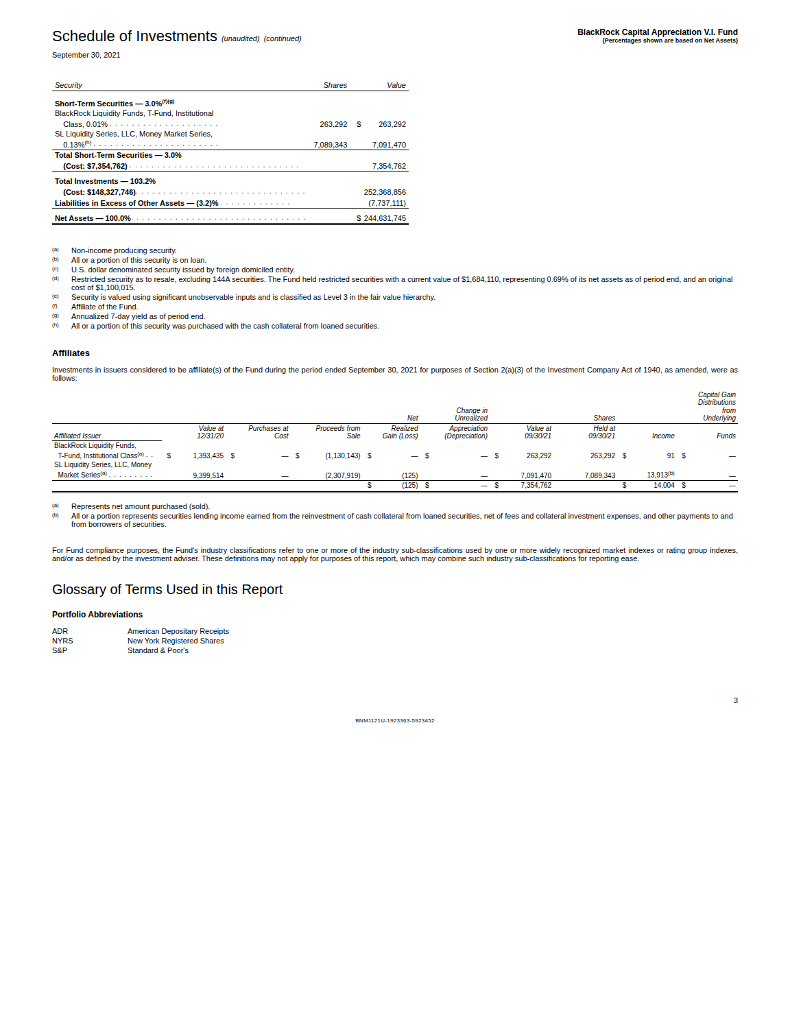Schedule of Investments
(unaudited) (continued)
September 30, 2021
BlackRock Capital Appreciation V.I. Fund
(Percentages shown are based on Net Assets)
| Security | Shares | Value |
| --- | --- | --- |
| Short-Term Securities — 3.0% (f)(g) |
| BlackRock Liquidity Funds, T-Fund, Institutional | | | |
| Class, 0.01% . . . . . . . . . . . . . . . . . . . . | 263,292 | $ | 263,292 |
| SL Liquidity Series, LLC, Money Market Series, | | | |
| 0.13% (h) . . . . . . . . . . . . . . . . . . . . . . . | 7,089,343 | | 7,091,470 |
| Total Short-Term Securities — 3.0% | | | |
| (Cost: $7,354,762) . . . . . . . . . . . . . . . . . . . . . . . . . . . . . . . | | | 7,354,762 |
| Total Investments — 103.2% | | | |
| (Cost: $148,327,746) . . . . . . . . . . . . . . . . . . . . . . . . . . . . . . . | | | 252,368,856 |
| Liabilities in Excess of Other Assets — (3.2)% . . . . . . . . . . . . . | | | (7,737,111) |
| Net Assets — 100.0% . . . . . . . . . . . . . . . . . . . . . . . . . . . . . . . . | | $ | 244,631,745 |
| (a) | Non-income producing security. |
| (b) | All or a portion of this security is on loan. |
| (c) | U.S. dollar denominated security issued by foreign domiciled entity. |
| (d) | Restricted security as to resale, excluding 144A securities. The Fund held restricted securities with a current value of $1,684,110, representing 0.69% of its net assets as of period end, and an original cost of $1,100,015. |
| (e) | Security is valued using significant unobservable inputs and is classified as Level 3 in the fair value hierarchy. |
| (f) | Affiliate of the Fund. |
| (g) | Annualized 7-day yield as of period end. |
| (h) | All or a portion of this security was purchased with the cash collateral from loaned securities. |
Affiliates
Investments in issuers considered to be affiliate(s) of the Fund during the period ended September 30, 2021 for purposes of Section 2(a)(3) of the Investment Company Act of 1940, as amended, were as follows:
| | | | | Net | Change in Unrealized | | Shares | | Capital Gain Distributions from Underlying |
| --- | --- | --- | --- | --- | --- | --- | --- | --- | --- |
| Affiliated Issuer | Value at 12/31/20 | Purchases at Cost | Proceeds from Sale | Realized Gain (Loss) | Appreciation (Depreciation) | Value at 09/30/21 | Held at 09/30/21 | Income | Funds |
| BlackRock Liquidity Funds, | | | | | | | | | | | | | | | | | | |
| T-Fund, Institutional Class (a) . . | $ | 1,393,435 | $ | — | $ | (1,130,143) | $ | — | $ | — | $ | 263,292 | | 263,292 | $ | 91 | $ | — |
| SL Liquidity Series, LLC, Money | | | | | | | | | | | | | | | | | | |
| Market Series (a) . . . . . . . . . | | 9,399,514 | | — | | (2,307,919) | | (125) | | — | | 7,091,470 | | 7,089,343 | | 13,913 (b) | | — |
| | | | | | | | $ | (125) | $ | — | $ | 7,354,762 | | | $ | 14,004 | $ | — |
| (a) | Represents net amount purchased (sold). |
| (b) | All or a portion represents securities lending income earned from the reinvestment of cash collateral from loaned securities, net of fees and collateral investment expenses, and other payments to and from borrowers of securities. |
For Fund compliance purposes, the Fund's industry classifications refer to one or more of the industry sub-classifications used by one or more widely recognized market indexes or rating group indexes, and/or as defined by the investment adviser. These definitions may not apply for purposes of this report, which may combine such industry sub-classifications for reporting ease.
Glossary of Terms Used in this Report
Portfolio Abbreviations
| ADR | American Depositary Receipts |
| NYRS | New York Registered Shares |
| S&P | Standard & Poor's |
3
BNM1121U-1923363-5923452